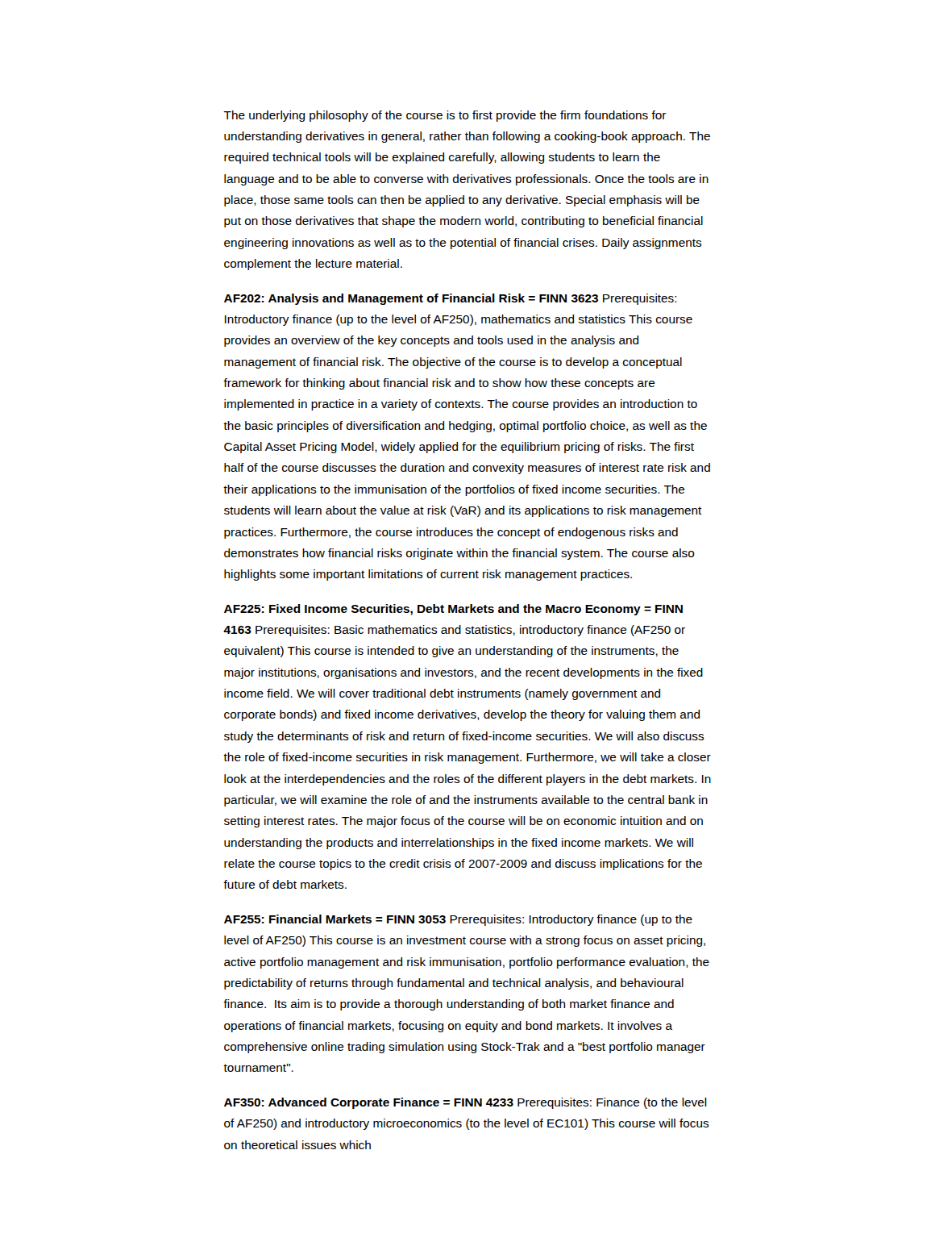The underlying philosophy of the course is to first provide the firm foundations for understanding derivatives in general, rather than following a cooking-book approach. The required technical tools will be explained carefully, allowing students to learn the language and to be able to converse with derivatives professionals. Once the tools are in place, those same tools can then be applied to any derivative. Special emphasis will be put on those derivatives that shape the modern world, contributing to beneficial financial engineering innovations as well as to the potential of financial crises. Daily assignments complement the lecture material.
AF202: Analysis and Management of Financial Risk = FINN 3623 Prerequisites: Introductory finance (up to the level of AF250), mathematics and statistics This course provides an overview of the key concepts and tools used in the analysis and management of financial risk. The objective of the course is to develop a conceptual framework for thinking about financial risk and to show how these concepts are implemented in practice in a variety of contexts. The course provides an introduction to the basic principles of diversification and hedging, optimal portfolio choice, as well as the Capital Asset Pricing Model, widely applied for the equilibrium pricing of risks. The first half of the course discusses the duration and convexity measures of interest rate risk and their applications to the immunisation of the portfolios of fixed income securities. The students will learn about the value at risk (VaR) and its applications to risk management practices. Furthermore, the course introduces the concept of endogenous risks and demonstrates how financial risks originate within the financial system. The course also highlights some important limitations of current risk management practices.
AF225: Fixed Income Securities, Debt Markets and the Macro Economy = FINN 4163 Prerequisites: Basic mathematics and statistics, introductory finance (AF250 or equivalent) This course is intended to give an understanding of the instruments, the major institutions, organisations and investors, and the recent developments in the fixed income field. We will cover traditional debt instruments (namely government and corporate bonds) and fixed income derivatives, develop the theory for valuing them and study the determinants of risk and return of fixed-income securities. We will also discuss the role of fixed-income securities in risk management. Furthermore, we will take a closer look at the interdependencies and the roles of the different players in the debt markets. In particular, we will examine the role of and the instruments available to the central bank in setting interest rates. The major focus of the course will be on economic intuition and on understanding the products and interrelationships in the fixed income markets. We will relate the course topics to the credit crisis of 2007-2009 and discuss implications for the future of debt markets.
AF255: Financial Markets = FINN 3053 Prerequisites: Introductory finance (up to the level of AF250) This course is an investment course with a strong focus on asset pricing, active portfolio management and risk immunisation, portfolio performance evaluation, the predictability of returns through fundamental and technical analysis, and behavioural finance. Its aim is to provide a thorough understanding of both market finance and operations of financial markets, focusing on equity and bond markets. It involves a comprehensive online trading simulation using Stock-Trak and a "best portfolio manager tournament".
AF350: Advanced Corporate Finance = FINN 4233 Prerequisites: Finance (to the level of AF250) and introductory microeconomics (to the level of EC101) This course will focus on theoretical issues which